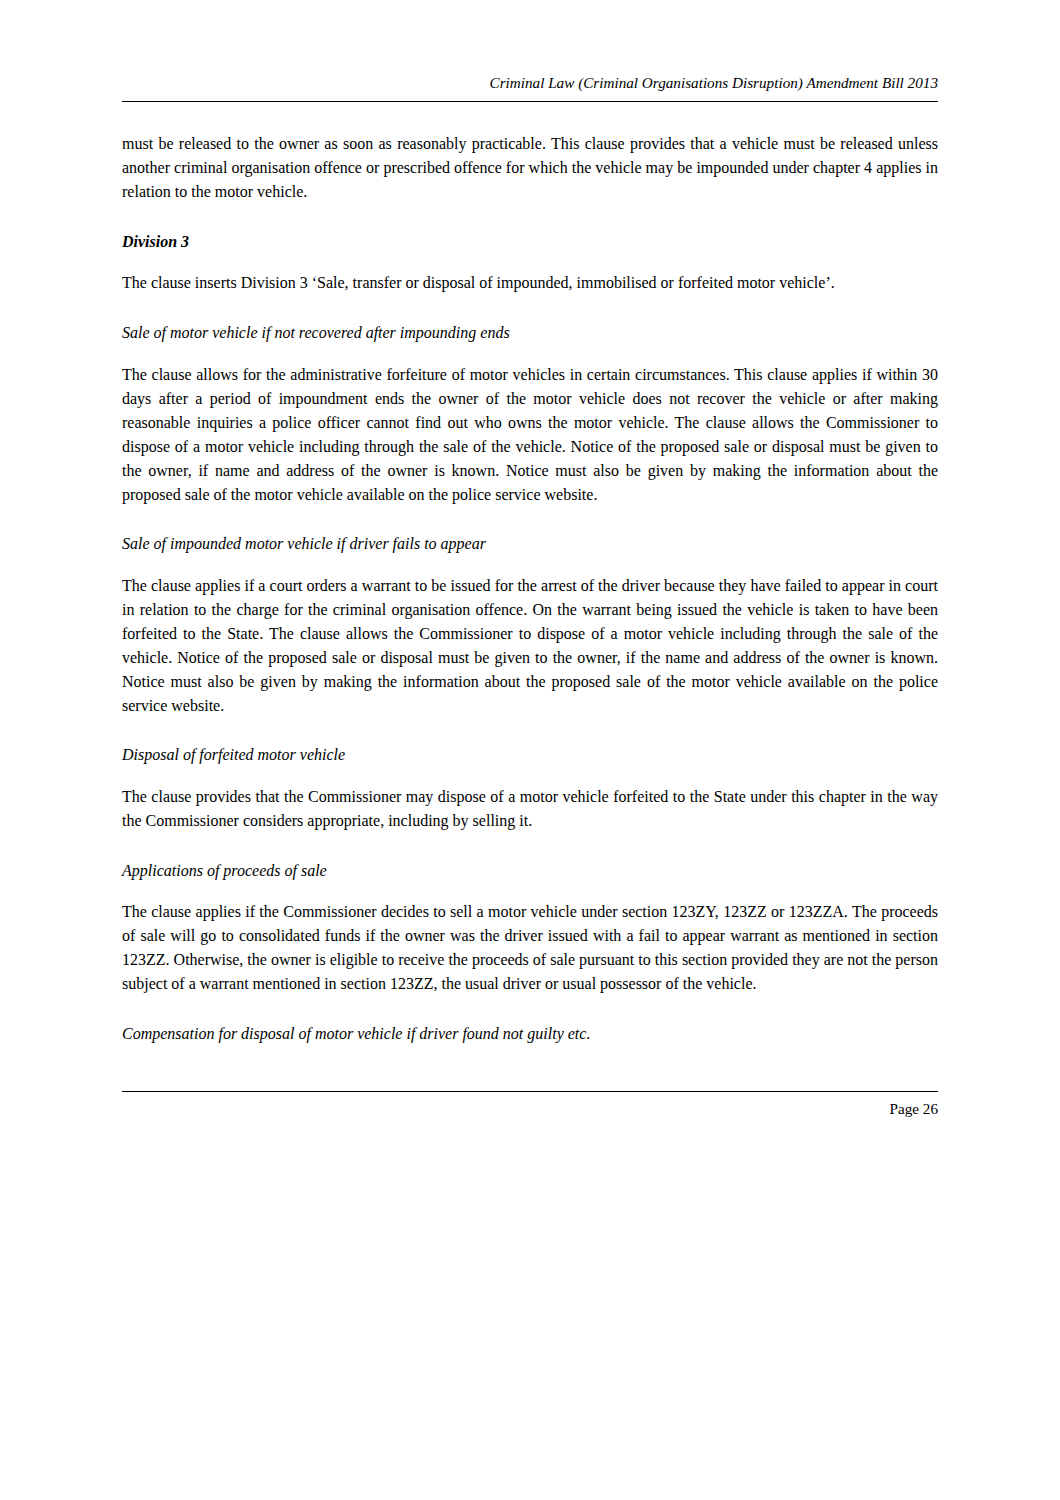Criminal Law (Criminal Organisations Disruption) Amendment Bill 2013
must be released to the owner as soon as reasonably practicable. This clause provides that a vehicle must be released unless another criminal organisation offence or prescribed offence for which the vehicle may be impounded under chapter 4 applies in relation to the motor vehicle.
Division 3
The clause inserts Division 3 ‘Sale, transfer or disposal of impounded, immobilised or forfeited motor vehicle’.
Sale of motor vehicle if not recovered after impounding ends
The clause allows for the administrative forfeiture of motor vehicles in certain circumstances. This clause applies if within 30 days after a period of impoundment ends the owner of the motor vehicle does not recover the vehicle or after making reasonable inquiries a police officer cannot find out who owns the motor vehicle. The clause allows the Commissioner to dispose of a motor vehicle including through the sale of the vehicle. Notice of the proposed sale or disposal must be given to the owner, if name and address of the owner is known. Notice must also be given by making the information about the proposed sale of the motor vehicle available on the police service website.
Sale of impounded motor vehicle if driver fails to appear
The clause applies if a court orders a warrant to be issued for the arrest of the driver because they have failed to appear in court in relation to the charge for the criminal organisation offence. On the warrant being issued the vehicle is taken to have been forfeited to the State. The clause allows the Commissioner to dispose of a motor vehicle including through the sale of the vehicle. Notice of the proposed sale or disposal must be given to the owner, if the name and address of the owner is known. Notice must also be given by making the information about the proposed sale of the motor vehicle available on the police service website.
Disposal of forfeited motor vehicle
The clause provides that the Commissioner may dispose of a motor vehicle forfeited to the State under this chapter in the way the Commissioner considers appropriate, including by selling it.
Applications of proceeds of sale
The clause applies if the Commissioner decides to sell a motor vehicle under section 123ZY, 123ZZ or 123ZZA. The proceeds of sale will go to consolidated funds if the owner was the driver issued with a fail to appear warrant as mentioned in section 123ZZ. Otherwise, the owner is eligible to receive the proceeds of sale pursuant to this section provided they are not the person subject of a warrant mentioned in section 123ZZ, the usual driver or usual possessor of the vehicle.
Compensation for disposal of motor vehicle if driver found not guilty etc.
Page 26